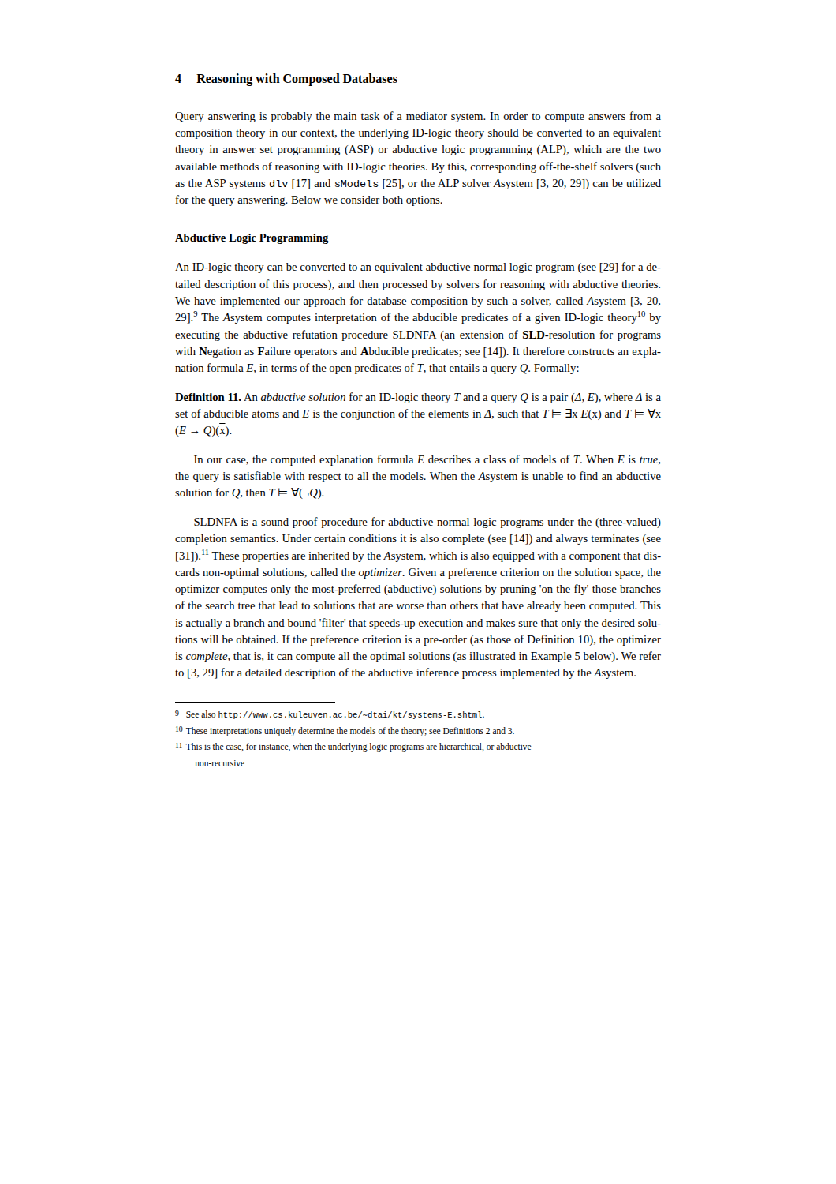4 Reasoning with Composed Databases
Query answering is probably the main task of a mediator system. In order to compute answers from a composition theory in our context, the underlying ID-logic theory should be converted to an equivalent theory in answer set programming (ASP) or abductive logic programming (ALP), which are the two available methods of reasoning with ID-logic theories. By this, corresponding off-the-shelf solvers (such as the ASP systems dlv [17] and sModels [25], or the ALP solver Asystem [3, 20, 29]) can be utilized for the query answering. Below we consider both options.
Abductive Logic Programming
An ID-logic theory can be converted to an equivalent abductive normal logic program (see [29] for a detailed description of this process), and then processed by solvers for reasoning with abductive theories. We have implemented our approach for database composition by such a solver, called Asystem [3, 20, 29].9 The Asystem computes interpretation of the abducible predicates of a given ID-logic theory10 by executing the abductive refutation procedure SLDNFA (an extension of SLD-resolution for programs with Negation as Failure operators and Abducible predicates; see [14]). It therefore constructs an explanation formula E, in terms of the open predicates of T, that entails a query Q. Formally:
Definition 11. An abductive solution for an ID-logic theory T and a query Q is a pair (Δ, E), where Δ is a set of abducible atoms and E is the conjunction of the elements in Δ, such that T ⊨ ∃x E(x) and T ⊨ ∀x (E → Q)(x).
In our case, the computed explanation formula E describes a class of models of T. When E is true, the query is satisfiable with respect to all the models. When the Asystem is unable to find an abductive solution for Q, then T ⊨ ∀(¬Q).
SLDNFA is a sound proof procedure for abductive normal logic programs under the (three-valued) completion semantics. Under certain conditions it is also complete (see [14]) and always terminates (see [31]).11 These properties are inherited by the Asystem, which is also equipped with a component that discards non-optimal solutions, called the optimizer. Given a preference criterion on the solution space, the optimizer computes only the most-preferred (abductive) solutions by pruning 'on the fly' those branches of the search tree that lead to solutions that are worse than others that have already been computed. This is actually a branch and bound 'filter' that speeds-up execution and makes sure that only the desired solutions will be obtained. If the preference criterion is a pre-order (as those of Definition 10), the optimizer is complete, that is, it can compute all the optimal solutions (as illustrated in Example 5 below). We refer to [3, 29] for a detailed description of the abductive inference process implemented by the Asystem.
9 See also http://www.cs.kuleuven.ac.be/∼dtai/kt/systems-E.shtml.
10 These interpretations uniquely determine the models of the theory; see Definitions 2 and 3.
11 This is the case, for instance, when the underlying logic programs are hierarchical, or abductive
non-recursive